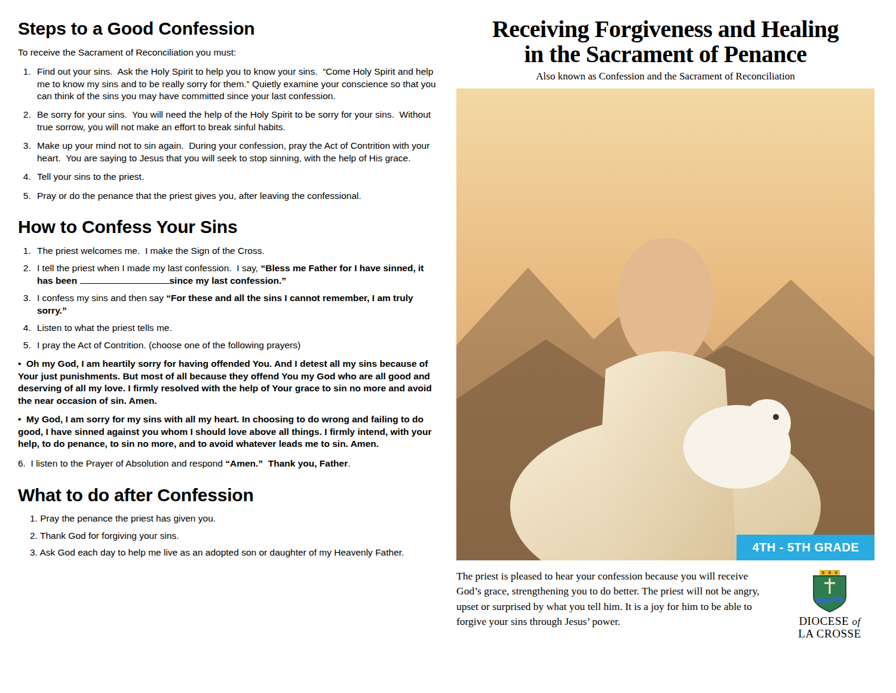Steps to a Good Confession
To receive the Sacrament of Reconciliation you must:
Find out your sins. Ask the Holy Spirit to help you to know your sins. “Come Holy Spirit and help me to know my sins and to be really sorry for them.” Quietly examine your conscience so that you can think of the sins you may have committed since your last confession.
Be sorry for your sins. You will need the help of the Holy Spirit to be sorry for your sins. Without true sorrow, you will not make an effort to break sinful habits.
Make up your mind not to sin again. During your confession, pray the Act of Contrition with your heart. You are saying to Jesus that you will seek to stop sinning, with the help of His grace.
Tell your sins to the priest.
Pray or do the penance that the priest gives you, after leaving the confessional.
How to Confess Your Sins
The priest welcomes me. I make the Sign of the Cross.
I tell the priest when I made my last confession. I say, “Bless me Father for I have sinned, it has been since my last confession.”
I confess my sins and then say “For these and all the sins I cannot remember, I am truly sorry.”
Listen to what the priest tells me.
I pray the Act of Contrition. (choose one of the following prayers)
• Oh my God, I am heartily sorry for having offended You. And I detest all my sins because of Your just punishments. But most of all because they offend You my God who are all good and deserving of all my love. I firmly resolved with the help of Your grace to sin no more and avoid the near occasion of sin. Amen.
• My God, I am sorry for my sins with all my heart. In choosing to do wrong and failing to do good, I have sinned against you whom I should love above all things. I firmly intend, with your help, to do penance, to sin no more, and to avoid whatever leads me to sin. Amen.
6. I listen to the Prayer of Absolution and respond “Amen.” Thank you, Father.
What to do after Confession
1. Pray the penance the priest has given you.
2. Thank God for forgiving your sins.
3. Ask God each day to help me live as an adopted son or daughter of my Heavenly Father.
Receiving Forgiveness and Healing
in the Sacrament of Penance
Also known as Confession and the Sacrament of Reconciliation
4TH - 5TH GRADE
The priest is pleased to hear your confession because you will receive God’s grace, strengthening you to do better. The priest will not be angry, upset or surprised by what you tell him. It is a joy for him to be able to forgive your sins through Jesus’ power.
DIOCESE of
LA CROSSE